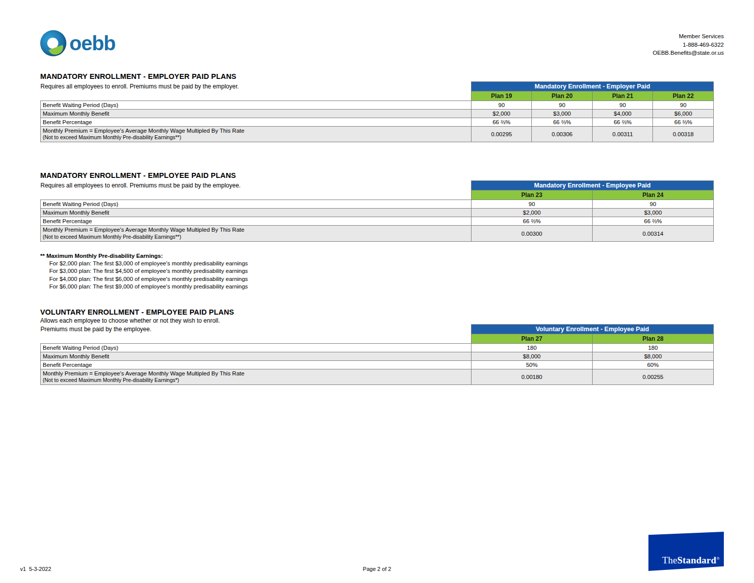oebb
Member Services
1-888-469-6322
OEBB.Benefits@state.or.us
MANDATORY ENROLLMENT - EMPLOYER PAID PLANS
| Requires all employees to enroll. Premiums must be paid by the employer. | Mandatory Enrollment - Employer Paid |
| | Plan 19 | Plan 20 | Plan 21 | Plan 22 |
| Benefit Waiting Period (Days) | 90 | 90 | 90 | 90 |
| Maximum Monthly Benefit | $2,000 | $3,000 | $4,000 | $6,000 |
| Benefit Percentage | 66 ⅔ % | 66 ⅔ % | 66 ⅔ % | 66 ⅔ % |
| Monthly Premium = Employee's Average Monthly Wage Multipled By This Rate (Not to exceed Maximum Monthly Pre-disability Earnings**) | 0.00295 | 0.00306 | 0.00311 | 0.00318 |
MANDATORY ENROLLMENT - EMPLOYEE PAID PLANS
| Requires all employees to enroll. Premiums must be paid by the employee. | Mandatory Enrollment - Employee Paid |
| | Plan 23 | Plan 24 |
| Benefit Waiting Period (Days) | 90 | 90 |
| Maximum Monthly Benefit | $2,000 | $3,000 |
| Benefit Percentage | 66 ⅔ % | 66 ⅔ % |
| Monthly Premium = Employee's Average Monthly Wage Multipled By This Rate (Not to exceed Maximum Monthly Pre-disability Earnings**) | 0.00300 | 0.00314 |
** Maximum Monthly Pre-disability Earnings:
For $2,000 plan: The first $3,000 of employee's monthly predisability earnings
For $3,000 plan: The first $4,500 of employee's monthly predisability earnings
For $4,000 plan: The first $6,000 of employee's monthly predisability earnings
For $6,000 plan: The first $9,000 of employee's monthly predisability earnings
VOLUNTARY ENROLLMENT - EMPLOYEE PAID PLANS
Allows each employee to choose whether or not they wish to enroll.
| Premiums must be paid by the employee. | Voluntary Enrollment - Employee Paid |
| | Plan 27 | Plan 28 |
| Benefit Waiting Period (Days) | 180 | 180 |
| Maximum Monthly Benefit | $8,000 | $8,000 |
| Benefit Percentage | 50% | 60% |
| Monthly Premium = Employee's Average Monthly Wage Multipled By This Rate (Not to exceed Maximum Monthly Pre-disability Earnings*) | 0.00180 | 0.00255 |
v1 5-3-2022
Page 2 of 2
TheStandard®